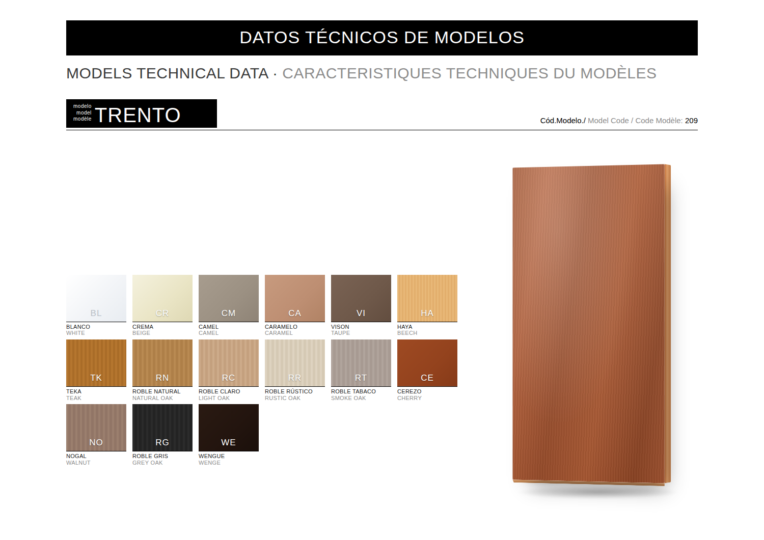DATOS TÉCNICOS DE MODELOS
MODELS TECHNICAL DATA · CARACTERISTIQUES TECHNIQUES DU MODÈLES
modelo
model
modèle
TRENTO
Cód.Modelo./ Model Code / Code Modèle: 209
BL
BLANCO
WHITE
CR
CREMA
BEIGE
CM
CAMEL
CAMEL
CA
CARAMELO
CARAMEL
VI
VISON
TAUPE
HA
HAYA
BEECH
TK
TEKA
TEAK
RN
ROBLE NATURAL
NATURAL OAK
RC
ROBLE CLARO
LIGHT OAK
RR
ROBLE RÚSTICO
RUSTIC OAK
RT
ROBLE TABACO
SMOKE OAK
CE
CEREZO
CHERRY
NO
NOGAL
WALNUT
RG
ROBLE GRIS
GREY OAK
WE
WENGUE
WENGE